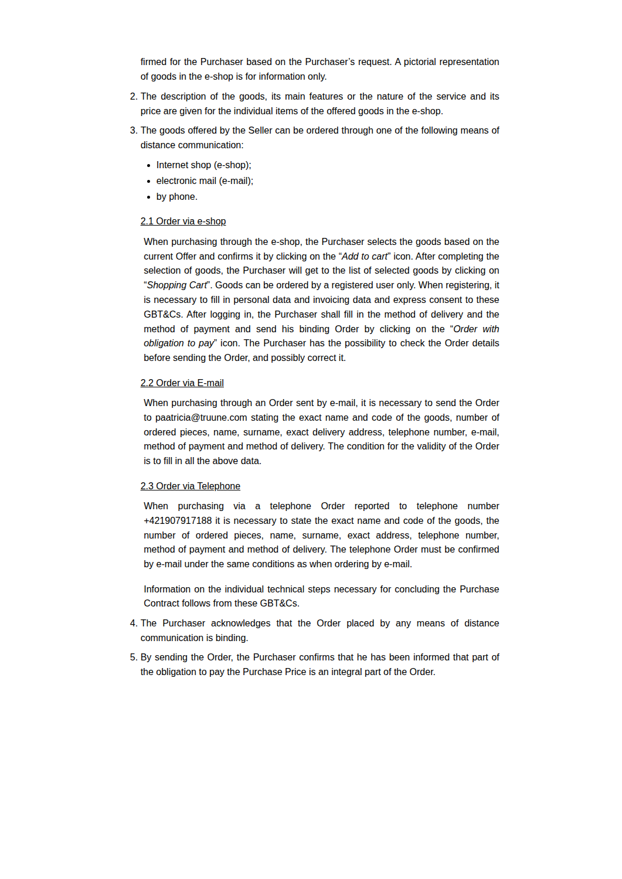firmed for the Purchaser based on the Purchaser’s request. A pictorial representation of goods in the e-shop is for information only.
The description of the goods, its main features or the nature of the service and its price are given for the individual items of the offered goods in the e-shop.
The goods offered by the Seller can be ordered through one of the following means of distance communication:
Internet shop (e-shop);
electronic mail (e-mail);
by phone.
2.1 Order via e-shop
When purchasing through the e-shop, the Purchaser selects the goods based on the current Offer and confirms it by clicking on the “Add to cart” icon. After completing the selection of goods, the Purchaser will get to the list of selected goods by clicking on “Shopping Cart”. Goods can be ordered by a registered user only. When registering, it is necessary to fill in personal data and invoicing data and express consent to these GBT&Cs. After logging in, the Purchaser shall fill in the method of delivery and the method of payment and send his binding Order by clicking on the “Order with obligation to pay” icon. The Purchaser has the possibility to check the Order details before sending the Order, and possibly correct it.
2.2 Order via E-mail
When purchasing through an Order sent by e-mail, it is necessary to send the Order to paatricia@truune.com stating the exact name and code of the goods, number of ordered pieces, name, surname, exact delivery address, telephone number, e-mail, method of payment and method of delivery. The condition for the validity of the Order is to fill in all the above data.
2.3 Order via Telephone
When purchasing via a telephone Order reported to telephone number +421907917188 it is necessary to state the exact name and code of the goods, the number of ordered pieces, name, surname, exact address, telephone number, method of payment and method of delivery. The telephone Order must be confirmed by e-mail under the same conditions as when ordering by e-mail.
Information on the individual technical steps necessary for concluding the Purchase Contract follows from these GBT&Cs.
The Purchaser acknowledges that the Order placed by any means of distance communication is binding.
By sending the Order, the Purchaser confirms that he has been informed that part of the obligation to pay the Purchase Price is an integral part of the Order.